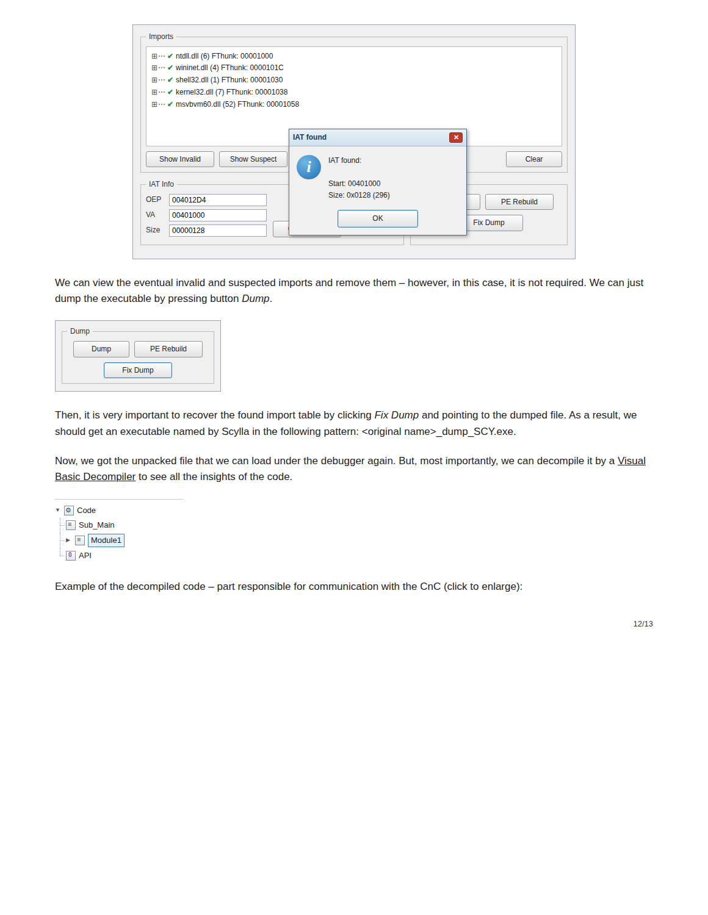Imports
⊞⋯✔ntdll.dll (6) FThunk: 00001000
⊞⋯✔wininet.dll (4) FThunk: 0000101C
⊞⋯✔shell32.dll (1) FThunk: 00001030
⊞⋯✔kernel32.dll (7) FThunk: 00001038
⊞⋯✔msvbvm60.dll (52) FThunk: 00001058
Show Invalid Show Suspect Clear
IAT Info
OEP
VA
Size
Get Imports
Dump
Dump PE Rebuild
Fix Dump
IAT found ✕
i
IAT found:
Start: 00401000
Size: 0x0128 (296)
OK
We can view the eventual invalid and suspected imports and remove them – however, in this case, it is not required. We can just dump the executable by pressing button Dump.
Dump
Dump PE Rebuild
Fix Dump
Then, it is very important to recover the found import table by clicking Fix Dump and pointing to the dumped file. As a result, we should get an executable named by Scylla in the following pattern: <original name>_dump_SCY.exe.
Now, we got the unpacked file that we can load under the debugger again. But, most importantly, we can decompile it by a Visual Basic Decompiler to see all the insights of the code.
▼ Code
Sub_Main
▶ Module1
API
Example of the decompiled code – part responsible for communication with the CnC (click to enlarge):
12/13